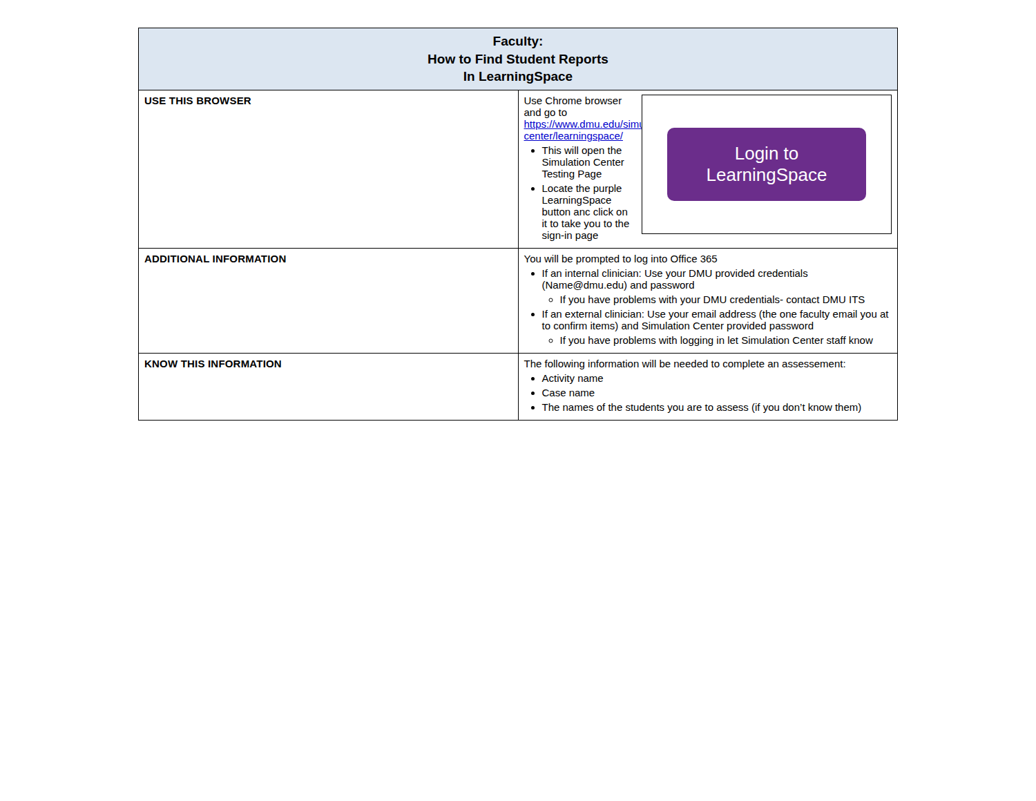| Faculty: How to Find Student Reports In LearningSpace |
| --- |
| Use This Browser | Use Chrome browser and go to https://www.dmu.edu/simulation-center/learningspace/ This will open the Simulation Center Testing Page Locate the purple LearningSpace button anc click on it to take you to the sign-in page Login to LearningSpace |
| Additional Information | You will be prompted to log into Office 365 If an internal clinician: Use your DMU provided credentials (Name@dmu.edu) and password If you have problems with your DMU credentials- contact DMU ITS If an external clinician: Use your email address (the one faculty email you at to confirm items) and Simulation Center provided password If you have problems with logging in let Simulation Center staff know |
| Know This Information | The following information will be needed to complete an assessement: Activity name Case name The names of the students you are to assess (if you don’t know them) |